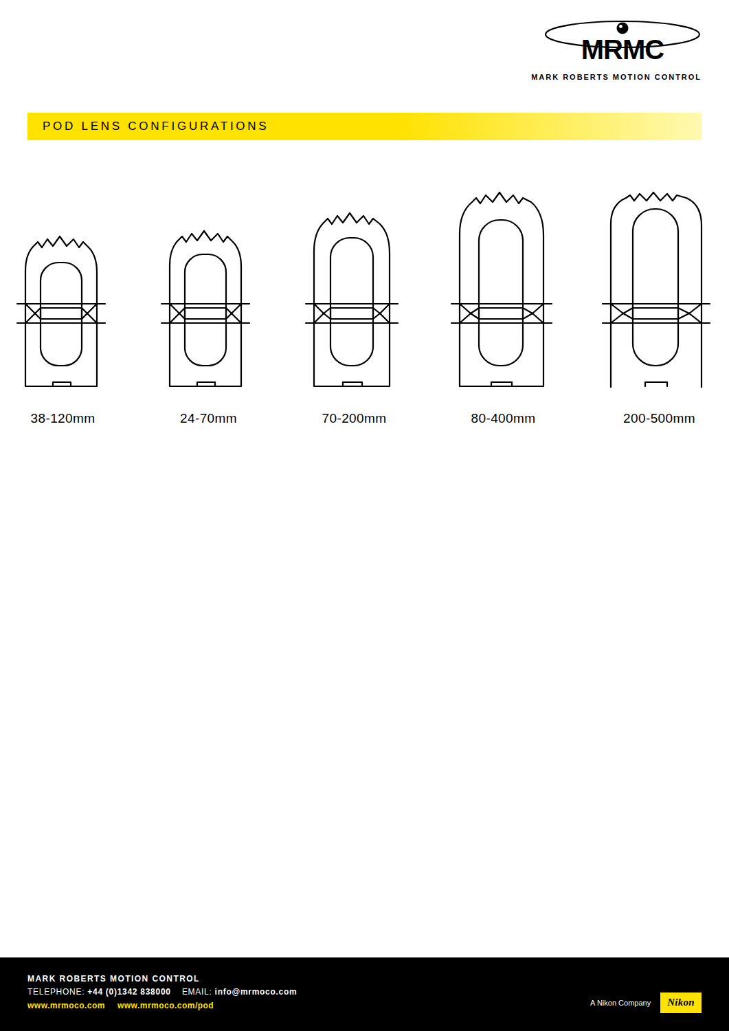MRMC
MARK ROBERTS MOTION CONTROL
POD LENS CONFIGURATIONS
38-120mm
24-70mm
70-200mm
80-400mm
200-500mm
MARK ROBERTS MOTION CONTROL
TELEPHONE: +44 (0)1342 838000 EMAIL: info@mrmoco.com
www.mrmoco.com www.mrmoco.com/pod
A Nikon Company Nikon